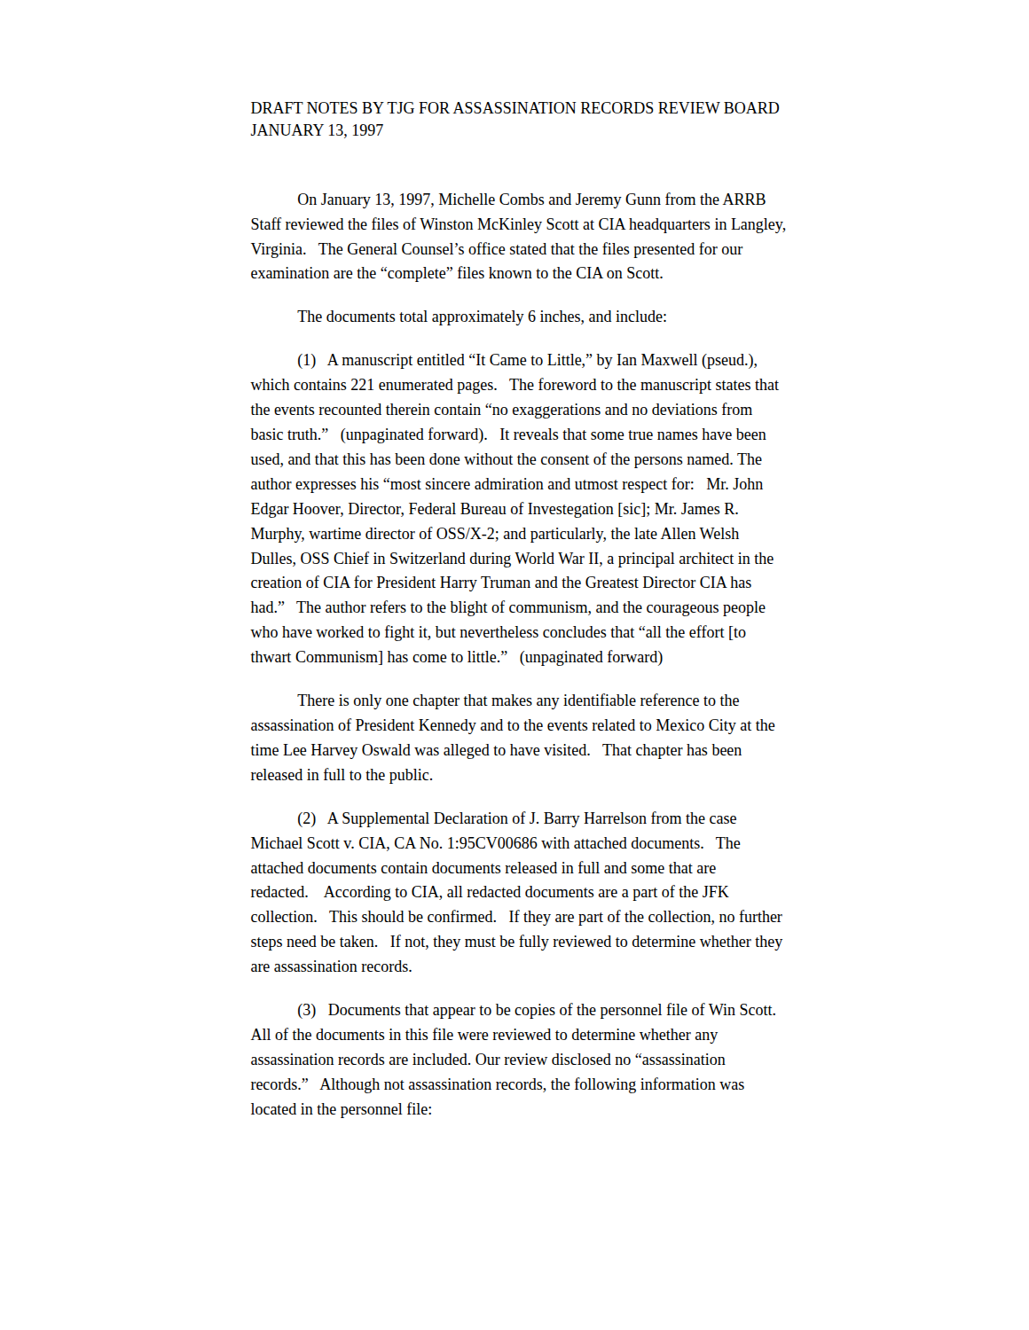DRAFT NOTES BY TJG FOR ASSASSINATION RECORDS REVIEW BOARD
JANUARY 13, 1997
On January 13, 1997, Michelle Combs and Jeremy Gunn from the ARRB Staff reviewed the files of Winston McKinley Scott at CIA headquarters in Langley, Virginia. The General Counsel’s office stated that the files presented for our examination are the “complete” files known to the CIA on Scott.
The documents total approximately 6 inches, and include:
(1) A manuscript entitled “It Came to Little,” by Ian Maxwell (pseud.), which contains 221 enumerated pages. The foreword to the manuscript states that the events recounted therein contain “no exaggerations and no deviations from basic truth.” (unpaginated forward). It reveals that some true names have been used, and that this has been done without the consent of the persons named. The author expresses his “most sincere admiration and utmost respect for: Mr. John Edgar Hoover, Director, Federal Bureau of Investegation [sic]; Mr. James R. Murphy, wartime director of OSS/X-2; and particularly, the late Allen Welsh Dulles, OSS Chief in Switzerland during World War II, a principal architect in the creation of CIA for President Harry Truman and the Greatest Director CIA has had.” The author refers to the blight of communism, and the courageous people who have worked to fight it, but nevertheless concludes that “all the effort [to thwart Communism] has come to little.” (unpaginated forward)
There is only one chapter that makes any identifiable reference to the assassination of President Kennedy and to the events related to Mexico City at the time Lee Harvey Oswald was alleged to have visited. That chapter has been released in full to the public.
(2) A Supplemental Declaration of J. Barry Harrelson from the case Michael Scott v. CIA, CA No. 1:95CV00686 with attached documents. The attached documents contain documents released in full and some that are redacted. According to CIA, all redacted documents are a part of the JFK collection. This should be confirmed. If they are part of the collection, no further steps need be taken. If not, they must be fully reviewed to determine whether they are assassination records.
(3) Documents that appear to be copies of the personnel file of Win Scott. All of the documents in this file were reviewed to determine whether any assassination records are included. Our review disclosed no “assassination records.” Although not assassination records, the following information was located in the personnel file: